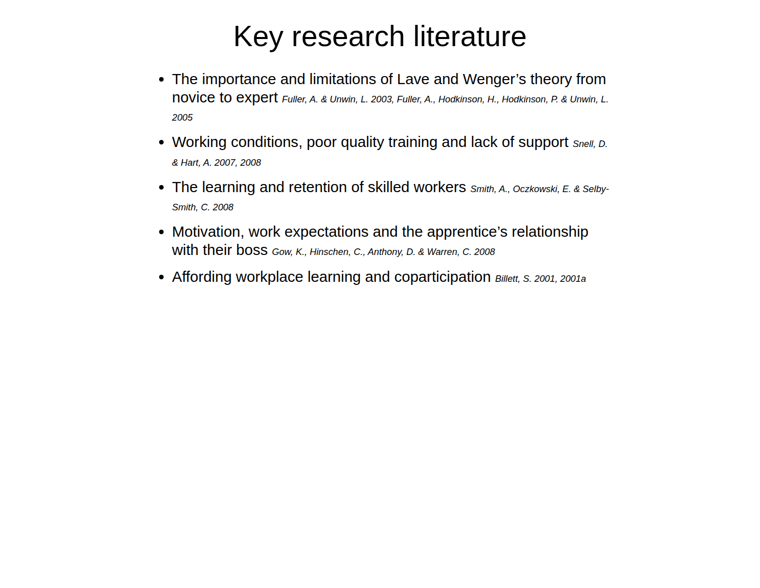Key research literature
The importance and limitations of Lave and Wenger’s theory from novice to expert Fuller, A. & Unwin, L. 2003, Fuller, A., Hodkinson, H., Hodkinson, P. & Unwin, L. 2005
Working conditions, poor quality training and lack of support Snell, D. & Hart, A. 2007, 2008
The learning and retention of skilled workers Smith, A., Oczkowski, E. & Selby-Smith, C. 2008
Motivation, work expectations and the apprentice’s relationship with their boss Gow, K., Hinschen, C., Anthony, D. & Warren, C. 2008
Affording workplace learning and coparticipation Billett, S. 2001, 2001a